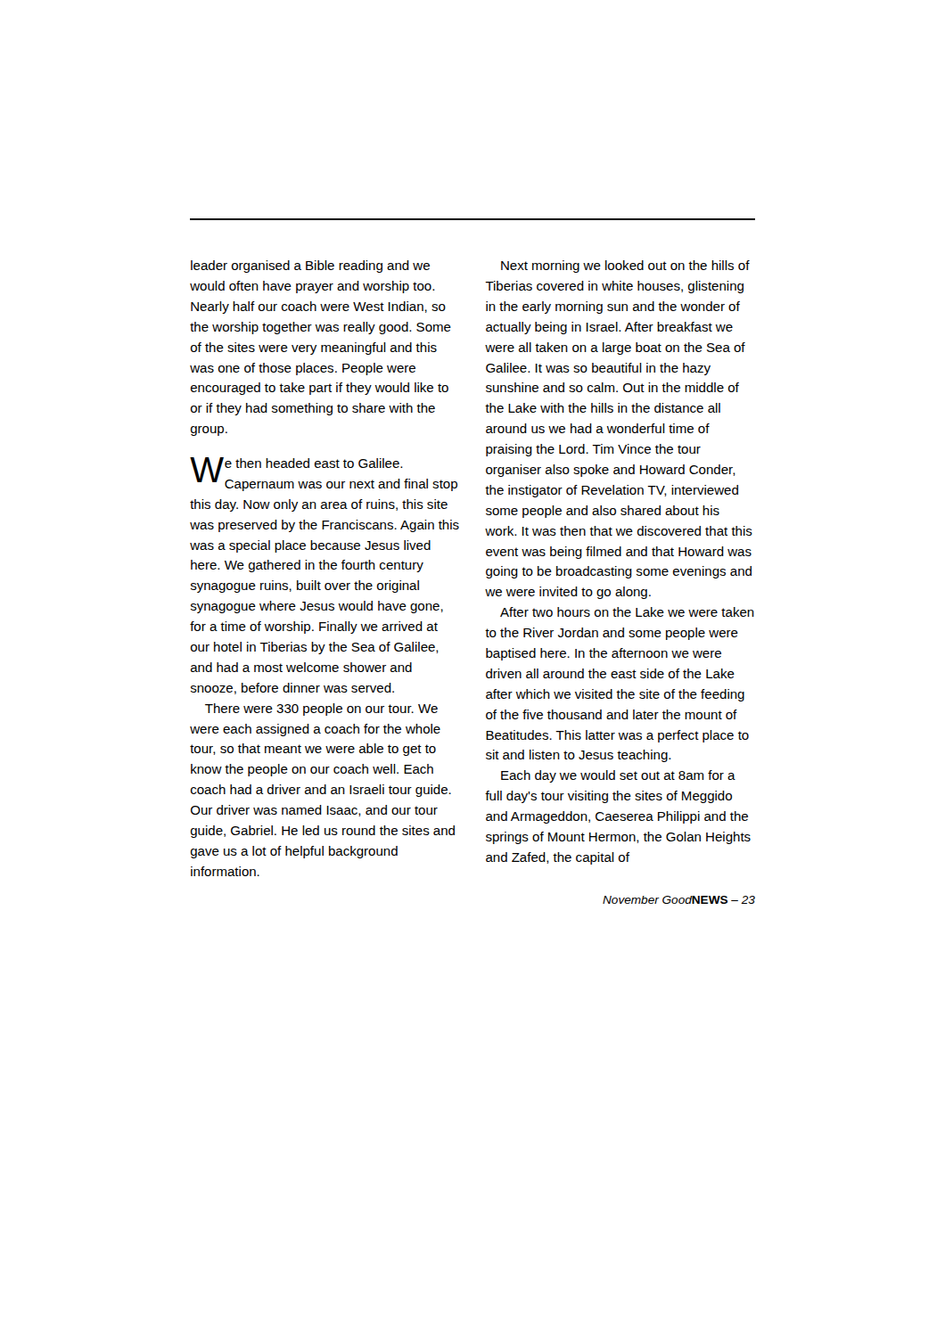leader organised a Bible reading and we would often have prayer and worship too. Nearly half our coach were West Indian, so the worship together was really good. Some of the sites were very meaningful and this was one of those places. People were encouraged to take part if they would like to or if they had something to share with the group.
We then headed east to Galilee. Capernaum was our next and final stop this day. Now only an area of ruins, this site was preserved by the Franciscans. Again this was a special place because Jesus lived here. We gathered in the fourth century synagogue ruins, built over the original synagogue where Jesus would have gone, for a time of worship. Finally we arrived at our hotel in Tiberias by the Sea of Galilee, and had a most welcome shower and snooze, before dinner was served.
There were 330 people on our tour. We were each assigned a coach for the whole tour, so that meant we were able to get to know the people on our coach well. Each coach had a driver and an Israeli tour guide. Our driver was named Isaac, and our tour guide, Gabriel. He led us round the sites and gave us a lot of helpful background information.
Next morning we looked out on the hills of Tiberias covered in white houses, glistening in the early morning sun and the wonder of actually being in Israel. After breakfast we were all taken on a large boat on the Sea of Galilee. It was so beautiful in the hazy sunshine and so calm. Out in the middle of the Lake with the hills in the distance all around us we had a wonderful time of praising the Lord. Tim Vince the tour organiser also spoke and Howard Conder, the instigator of Revelation TV, interviewed some people and also shared about his work. It was then that we discovered that this event was being filmed and that Howard was going to be broadcasting some evenings and we were invited to go along.
After two hours on the Lake we were taken to the River Jordan and some people were baptised here. In the afternoon we were driven all around the east side of the Lake after which we visited the site of the feeding of the five thousand and later the mount of Beatitudes. This latter was a perfect place to sit and listen to Jesus teaching.
Each day we would set out at 8am for a full day's tour visiting the sites of Meggido and Armageddon, Caeserea Philippi and the springs of Mount Hermon, the Golan Heights and Zafed, the capital of
November Good NEWS – 23